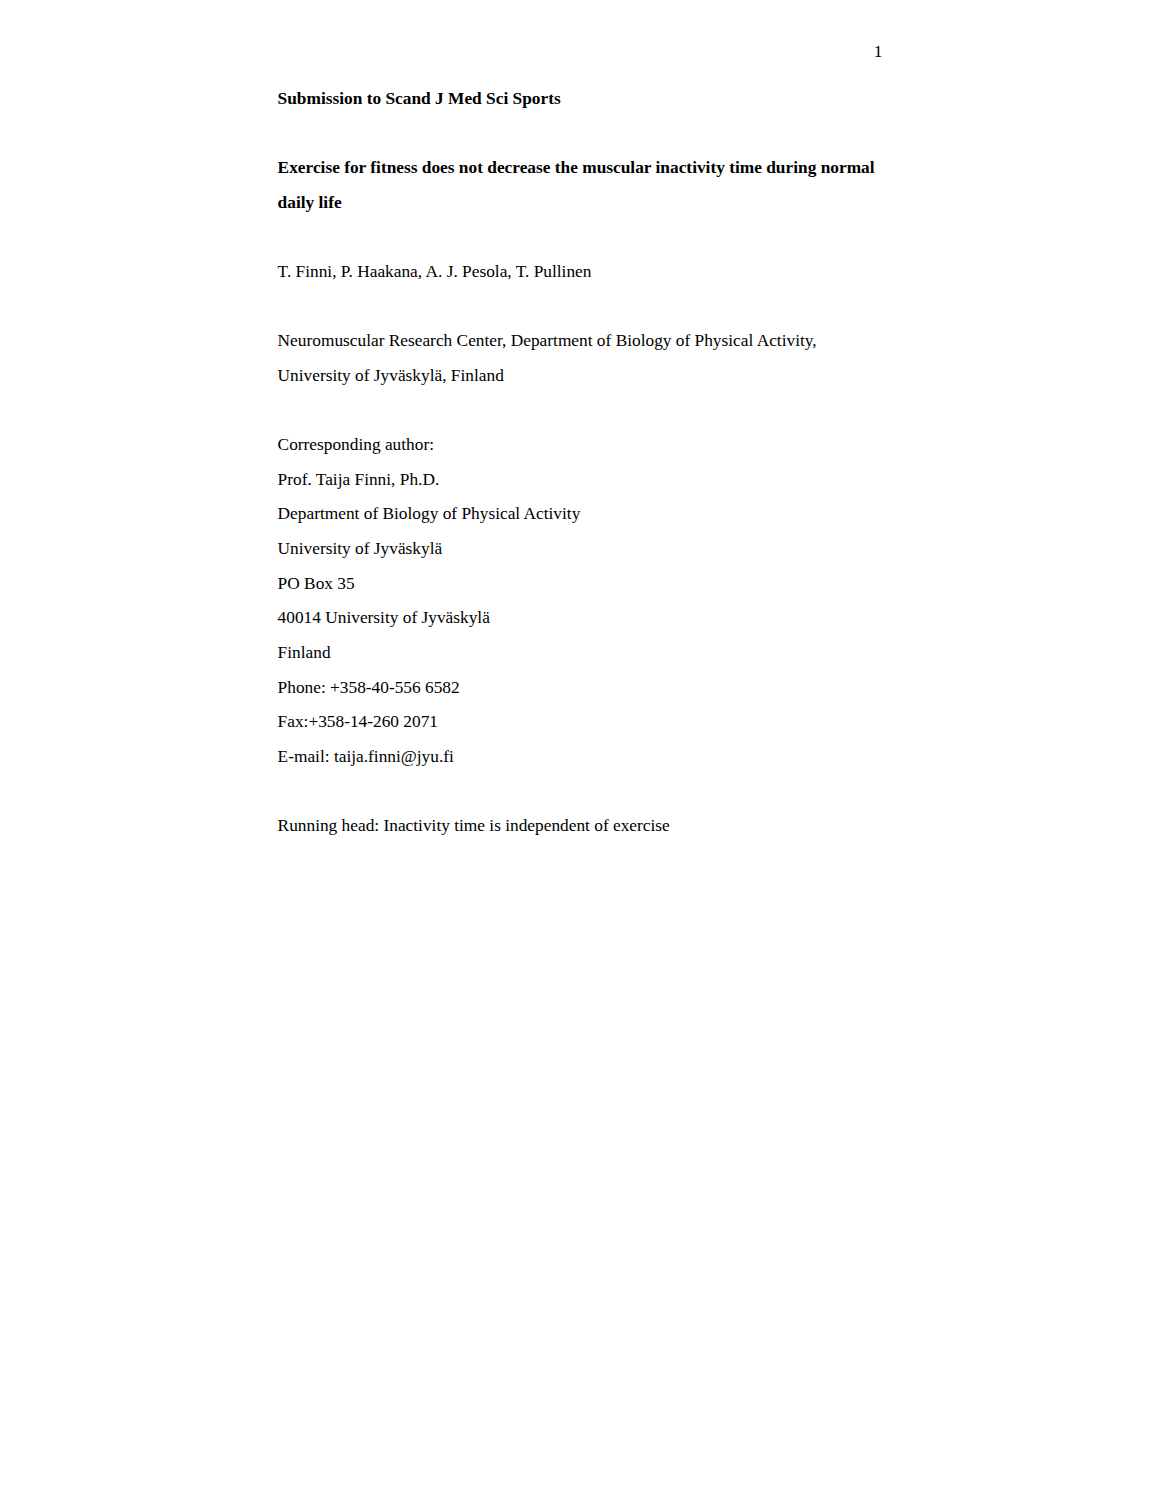1
Submission to Scand J Med Sci Sports
Exercise for fitness does not decrease the muscular inactivity time during normal daily life
T. Finni, P. Haakana, A. J. Pesola, T. Pullinen
Neuromuscular Research Center, Department of Biology of Physical Activity, University of Jyväskylä, Finland
Corresponding author:
Prof. Taija Finni, Ph.D.
Department of Biology of Physical Activity
University of Jyväskylä
PO Box 35
40014 University of Jyväskylä
Finland
Phone: +358-40-556 6582
Fax:+358-14-260 2071
E-mail: taija.finni@jyu.fi
Running head: Inactivity time is independent of exercise